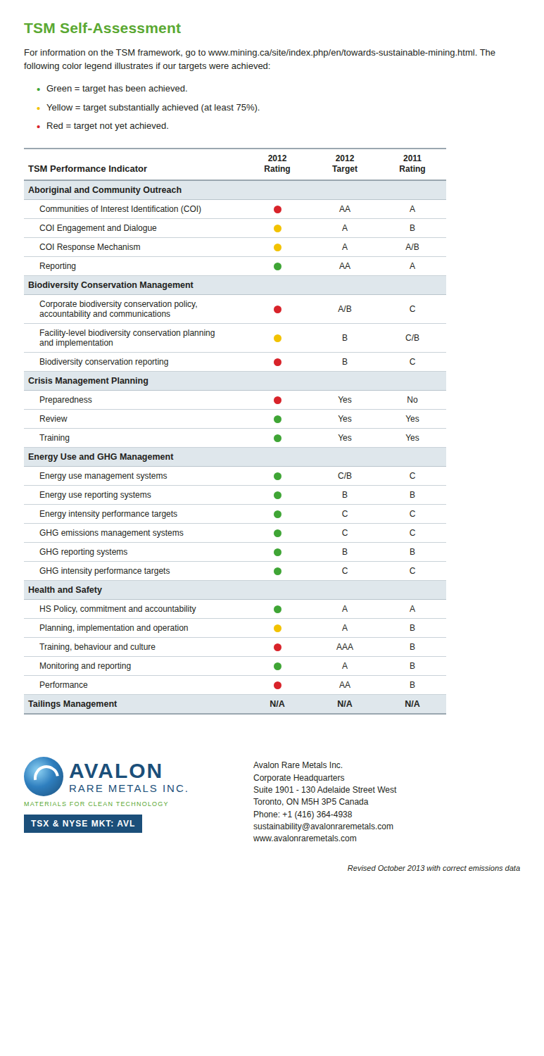TSM Self-Assessment
For information on the TSM framework, go to www.mining.ca/site/index.php/en/towards-sustainable-mining.html. The following color legend illustrates if our targets were achieved:
Green = target has been achieved.
Yellow = target substantially achieved (at least 75%).
Red = target not yet achieved.
| TSM Performance Indicator | 2012 Rating | 2012 Target | 2011 Rating |
| --- | --- | --- | --- |
| Aboriginal and Community Outreach |
| Communities of Interest Identification (COI) | | AA | A |
| COI Engagement and Dialogue | | A | B |
| COI Response Mechanism | | A | A/B |
| Reporting | | AA | A |
| Biodiversity Conservation Management |
| Corporate biodiversity conservation policy, accountability and communications | | A/B | C |
| Facility-level biodiversity conservation planning and implementation | | B | C/B |
| Biodiversity conservation reporting | | B | C |
| Crisis Management Planning |
| Preparedness | | Yes | No |
| Review | | Yes | Yes |
| Training | | Yes | Yes |
| Energy Use and GHG Management |
| Energy use management systems | | C/B | C |
| Energy use reporting systems | | B | B |
| Energy intensity performance targets | | C | C |
| GHG emissions management systems | | C | C |
| GHG reporting systems | | B | B |
| GHG intensity performance targets | | C | C |
| Health and Safety |
| HS Policy, commitment and accountability | | A | A |
| Planning, implementation and operation | | A | B |
| Training, behaviour and culture | | AAA | B |
| Monitoring and reporting | | A | B |
| Performance | | AA | B |
| Tailings Management | N/A | N/A | N/A |
AVALON
RARE METALS INC.
Materials for Clean Technology
TSX & NYSE MKT: AVL
Avalon Rare Metals Inc.
Corporate Headquarters
Suite 1901 - 130 Adelaide Street West
Toronto, ON M5H 3P5 Canada
Phone: +1 (416) 364-4938
sustainability@avalonraremetals.com
www.avalonraremetals.com
Revised October 2013 with correct emissions data